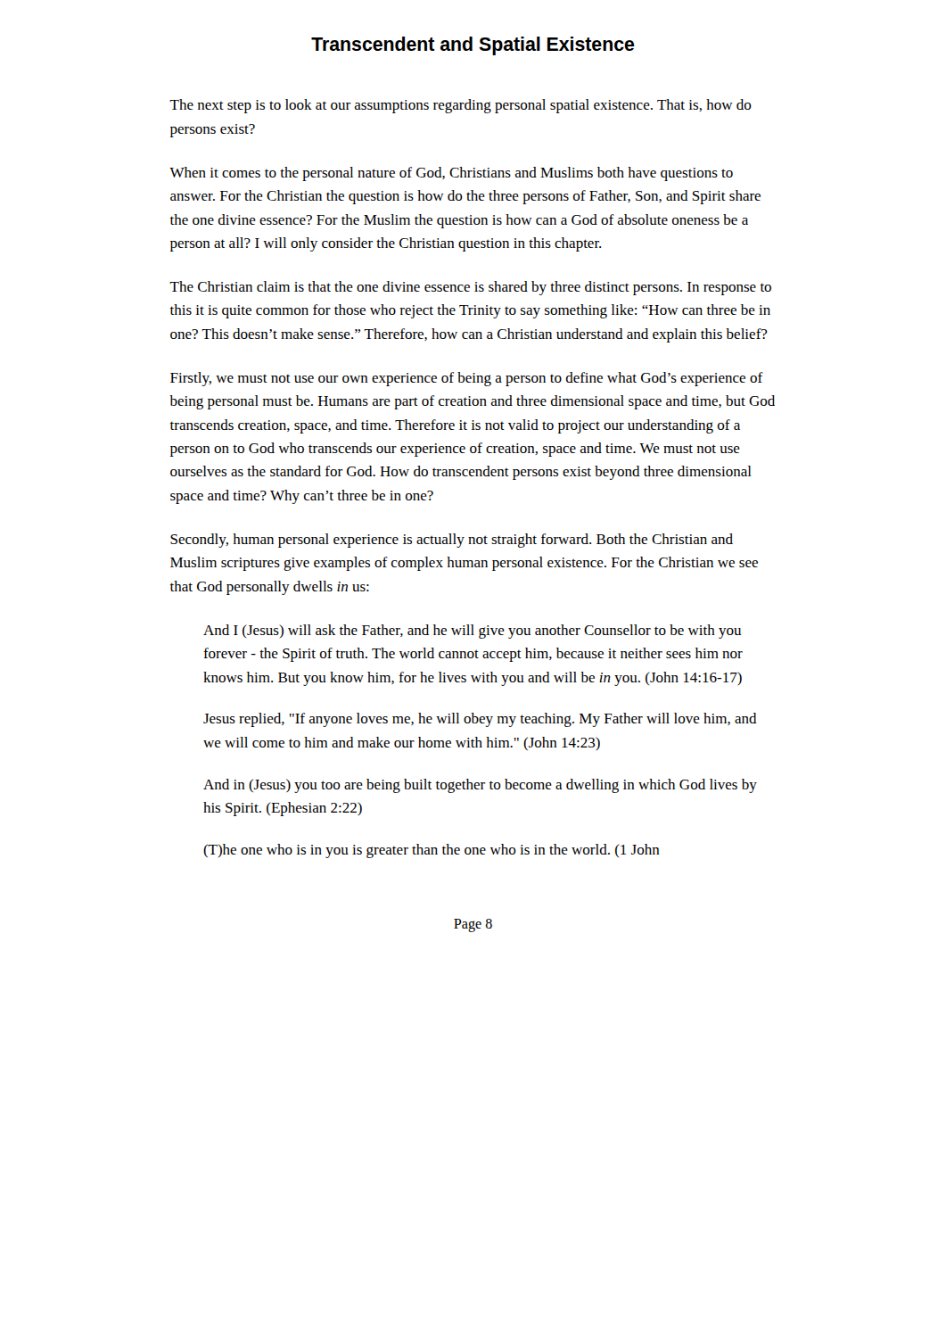Transcendent and Spatial Existence
The next step is to look at our assumptions regarding personal spatial existence. That is, how do persons exist?
When it comes to the personal nature of God, Christians and Muslims both have questions to answer. For the Christian the question is how do the three persons of Father, Son, and Spirit share the one divine essence? For the Muslim the question is how can a God of absolute oneness be a person at all? I will only consider the Christian question in this chapter.
The Christian claim is that the one divine essence is shared by three distinct persons. In response to this it is quite common for those who reject the Trinity to say something like: “How can three be in one? This doesn’t make sense.” Therefore, how can a Christian understand and explain this belief?
Firstly, we must not use our own experience of being a person to define what God’s experience of being personal must be. Humans are part of creation and three dimensional space and time, but God transcends creation, space, and time. Therefore it is not valid to project our understanding of a person on to God who transcends our experience of creation, space and time. We must not use ourselves as the standard for God. How do transcendent persons exist beyond three dimensional space and time? Why can’t three be in one?
Secondly, human personal experience is actually not straight forward. Both the Christian and Muslim scriptures give examples of complex human personal existence. For the Christian we see that God personally dwells in us:
And I (Jesus) will ask the Father, and he will give you another Counsellor to be with you forever - the Spirit of truth. The world cannot accept him, because it neither sees him nor knows him. But you know him, for he lives with you and will be in you. (John 14:16-17)
Jesus replied, "If anyone loves me, he will obey my teaching. My Father will love him, and we will come to him and make our home with him." (John 14:23)
And in (Jesus) you too are being built together to become a dwelling in which God lives by his Spirit. (Ephesian 2:22)
(T)he one who is in you is greater than the one who is in the world. (1 John
Page 8